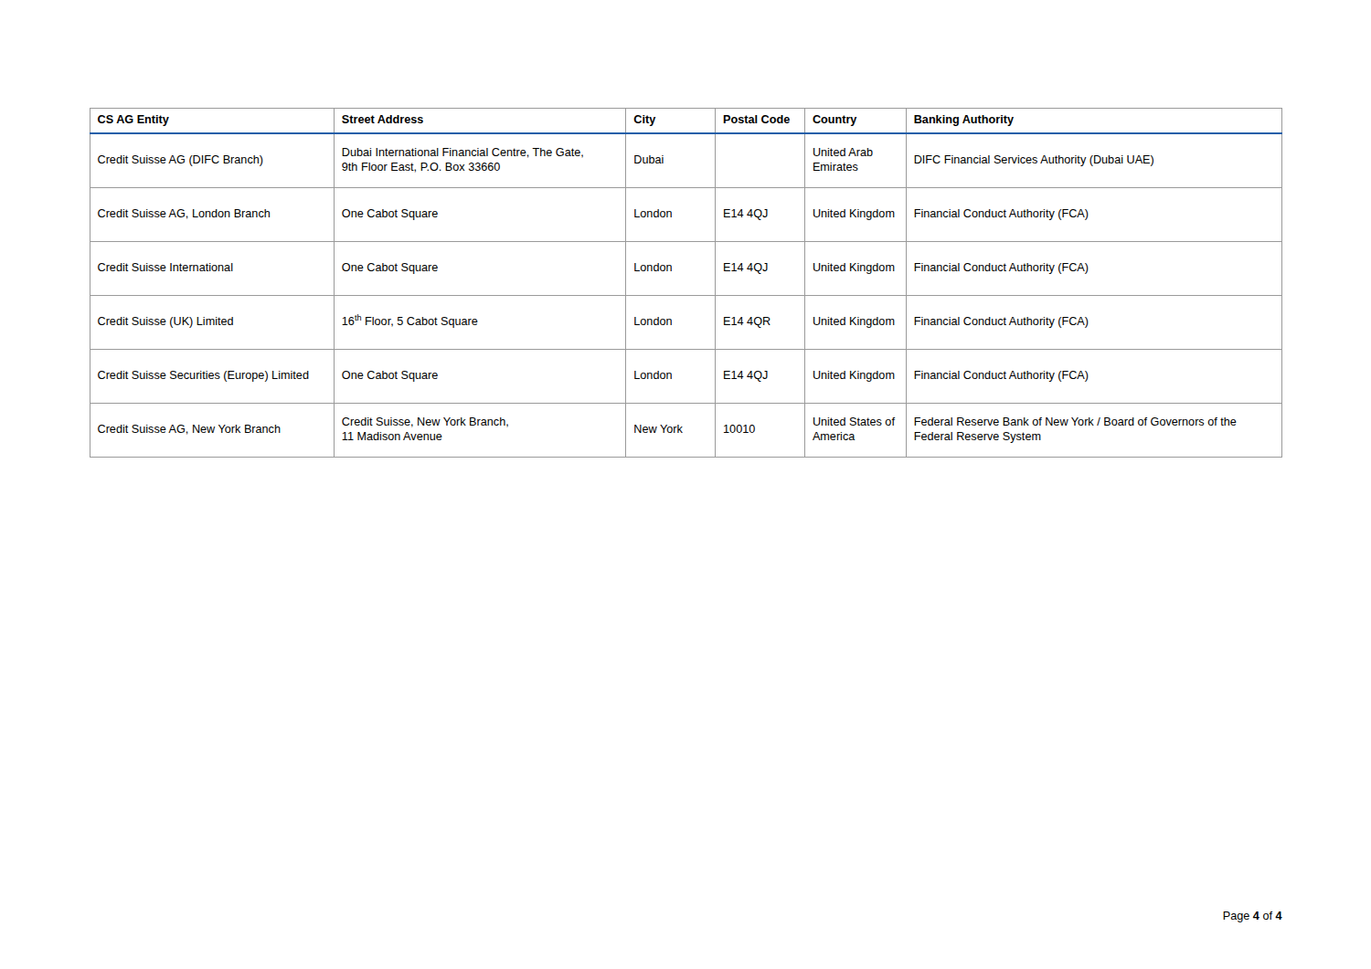| CS AG Entity | Street Address | City | Postal Code | Country | Banking Authority |
| --- | --- | --- | --- | --- | --- |
| Credit Suisse AG (DIFC Branch) | Dubai International Financial Centre, The Gate, 9th Floor East, P.O. Box 33660 | Dubai | | United Arab Emirates | DIFC Financial Services Authority (Dubai UAE) |
| Credit Suisse AG, London Branch | One Cabot Square | London | E14 4QJ | United Kingdom | Financial Conduct Authority (FCA) |
| Credit Suisse International | One Cabot Square | London | E14 4QJ | United Kingdom | Financial Conduct Authority (FCA) |
| Credit Suisse (UK) Limited | 16 th Floor, 5 Cabot Square | London | E14 4QR | United Kingdom | Financial Conduct Authority (FCA) |
| Credit Suisse Securities (Europe) Limited | One Cabot Square | London | E14 4QJ | United Kingdom | Financial Conduct Authority (FCA) |
| Credit Suisse AG, New York Branch | Credit Suisse, New York Branch, 11 Madison Avenue | New York | 10010 | United States of America | Federal Reserve Bank of New York / Board of Governors of the Federal Reserve System |
Page 4 of 4